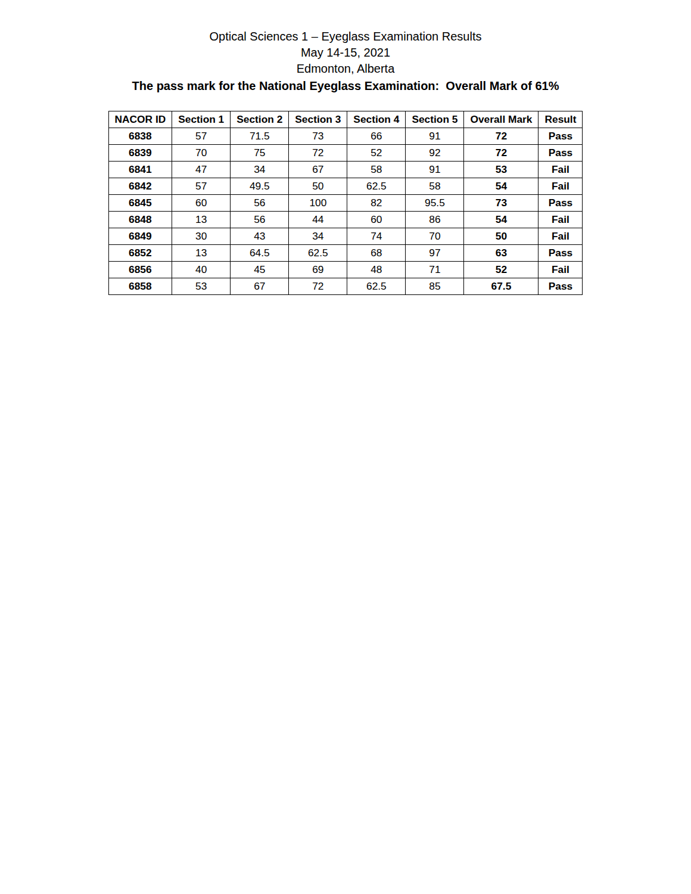Optical Sciences 1 – Eyeglass Examination Results
May 14-15, 2021
Edmonton, Alberta
The pass mark for the National Eyeglass Examination: Overall Mark of 61%
Eyeglass examination results by NACOR ID
| NACOR ID | Section 1 | Section 2 | Section 3 | Section 4 | Section 5 | Overall Mark | Result |
| --- | --- | --- | --- | --- | --- | --- | --- |
| 6838 | 57 | 71.5 | 73 | 66 | 91 | 72 | Pass |
| 6839 | 70 | 75 | 72 | 52 | 92 | 72 | Pass |
| 6841 | 47 | 34 | 67 | 58 | 91 | 53 | Fail |
| 6842 | 57 | 49.5 | 50 | 62.5 | 58 | 54 | Fail |
| 6845 | 60 | 56 | 100 | 82 | 95.5 | 73 | Pass |
| 6848 | 13 | 56 | 44 | 60 | 86 | 54 | Fail |
| 6849 | 30 | 43 | 34 | 74 | 70 | 50 | Fail |
| 6852 | 13 | 64.5 | 62.5 | 68 | 97 | 63 | Pass |
| 6856 | 40 | 45 | 69 | 48 | 71 | 52 | Fail |
| 6858 | 53 | 67 | 72 | 62.5 | 85 | 67.5 | Pass |